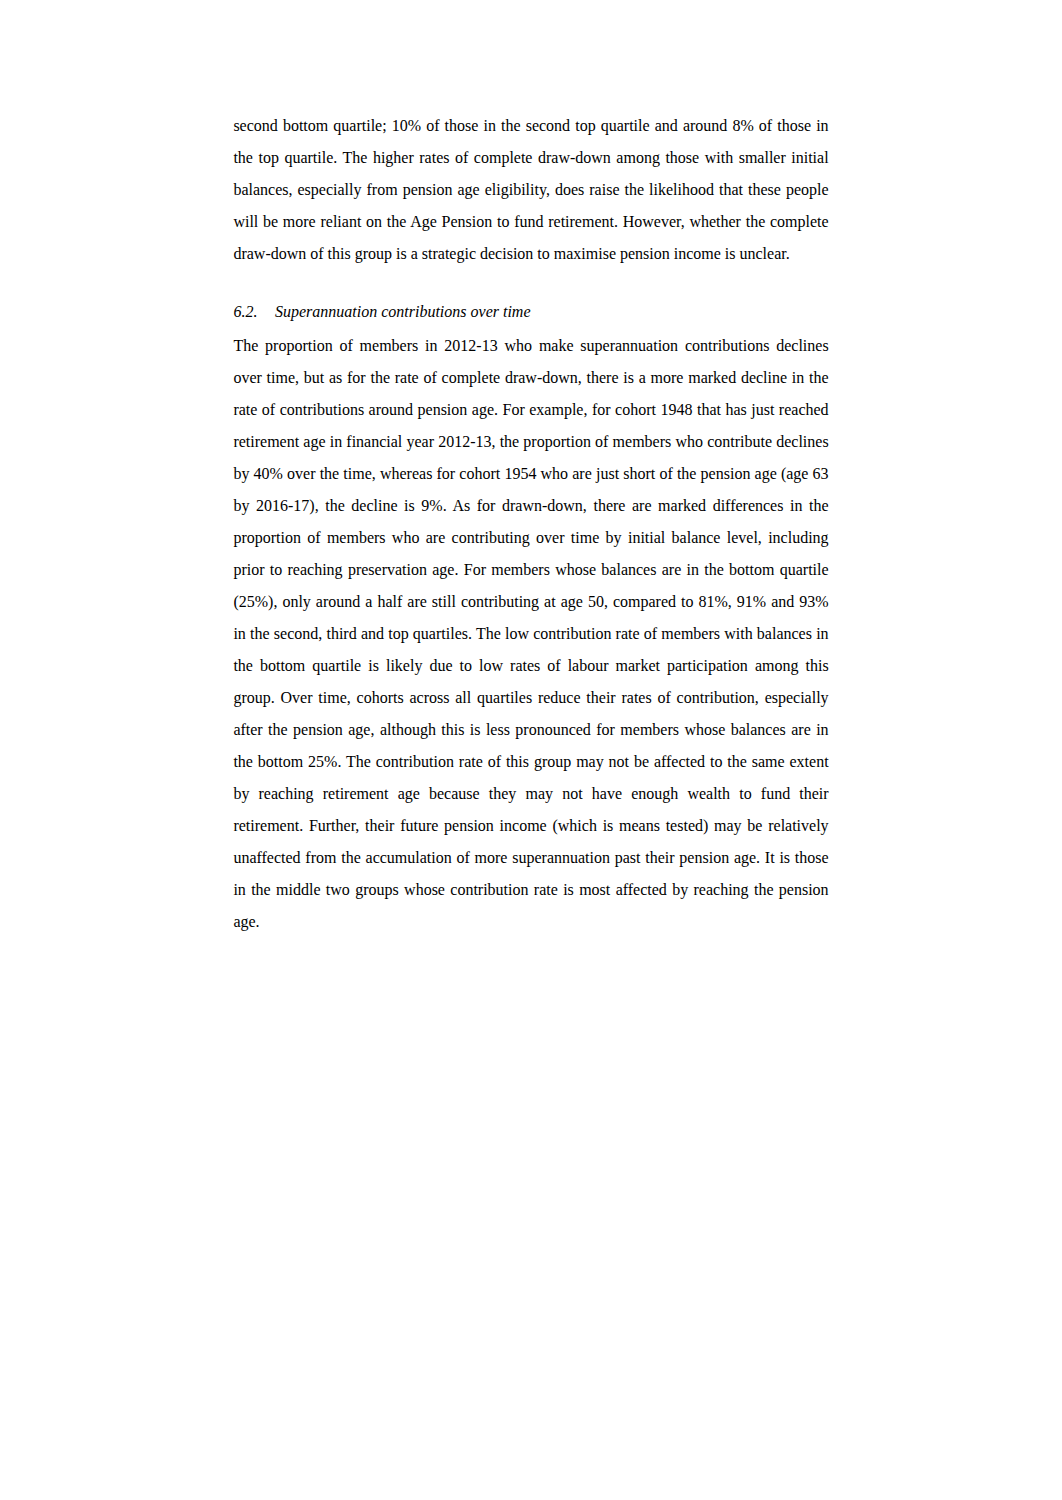second bottom quartile; 10% of those in the second top quartile and around 8% of those in the top quartile. The higher rates of complete draw-down among those with smaller initial balances, especially from pension age eligibility, does raise the likelihood that these people will be more reliant on the Age Pension to fund retirement. However, whether the complete draw-down of this group is a strategic decision to maximise pension income is unclear.
6.2. Superannuation contributions over time
The proportion of members in 2012-13 who make superannuation contributions declines over time, but as for the rate of complete draw-down, there is a more marked decline in the rate of contributions around pension age. For example, for cohort 1948 that has just reached retirement age in financial year 2012-13, the proportion of members who contribute declines by 40% over the time, whereas for cohort 1954 who are just short of the pension age (age 63 by 2016-17), the decline is 9%. As for drawn-down, there are marked differences in the proportion of members who are contributing over time by initial balance level, including prior to reaching preservation age. For members whose balances are in the bottom quartile (25%), only around a half are still contributing at age 50, compared to 81%, 91% and 93% in the second, third and top quartiles. The low contribution rate of members with balances in the bottom quartile is likely due to low rates of labour market participation among this group. Over time, cohorts across all quartiles reduce their rates of contribution, especially after the pension age, although this is less pronounced for members whose balances are in the bottom 25%. The contribution rate of this group may not be affected to the same extent by reaching retirement age because they may not have enough wealth to fund their retirement. Further, their future pension income (which is means tested) may be relatively unaffected from the accumulation of more superannuation past their pension age. It is those in the middle two groups whose contribution rate is most affected by reaching the pension age.